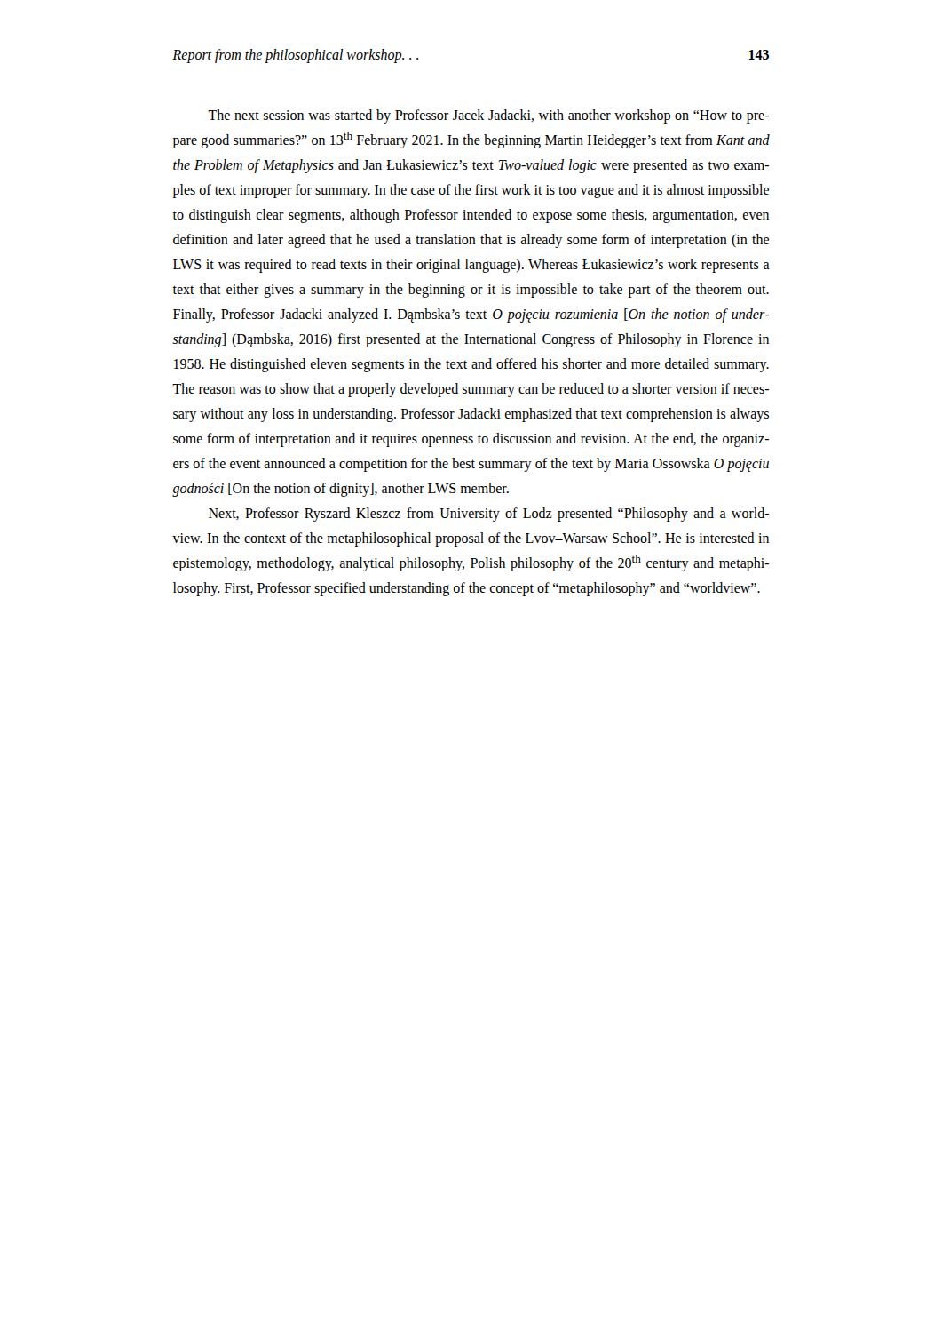Report from the philosophical workshop. . . 143
The next session was started by Professor Jacek Jadacki, with another workshop on “How to prepare good summaries?” on 13th February 2021. In the beginning Martin Heidegger’s text from Kant and the Problem of Metaphysics and Jan Łukasiewicz’s text Two-valued logic were presented as two examples of text improper for summary. In the case of the first work it is too vague and it is almost impossible to distinguish clear segments, although Professor intended to expose some thesis, argumentation, even definition and later agreed that he used a translation that is already some form of interpretation (in the LWS it was required to read texts in their original language). Whereas Łukasiewicz’s work represents a text that either gives a summary in the beginning or it is impossible to take part of the theorem out. Finally, Professor Jadacki analyzed I. Dąmbska’s text O pojęciu rozumienia [On the notion of understanding] (Dąmbska, 2016) first presented at the International Congress of Philosophy in Florence in 1958. He distinguished eleven segments in the text and offered his shorter and more detailed summary. The reason was to show that a properly developed summary can be reduced to a shorter version if necessary without any loss in understanding. Professor Jadacki emphasized that text comprehension is always some form of interpretation and it requires openness to discussion and revision. At the end, the organizers of the event announced a competition for the best summary of the text by Maria Ossowska O pojęciu godności [On the notion of dignity], another LWS member.
Next, Professor Ryszard Kleszcz from University of Lodz presented “Philosophy and a worldview. In the context of the metaphilosophical proposal of the Lvov–Warsaw School”. He is interested in epistemology, methodology, analytical philosophy, Polish philosophy of the 20th century and metaphilosophy. First, Professor specified understanding of the concept of “metaphilosophy” and “worldview”.